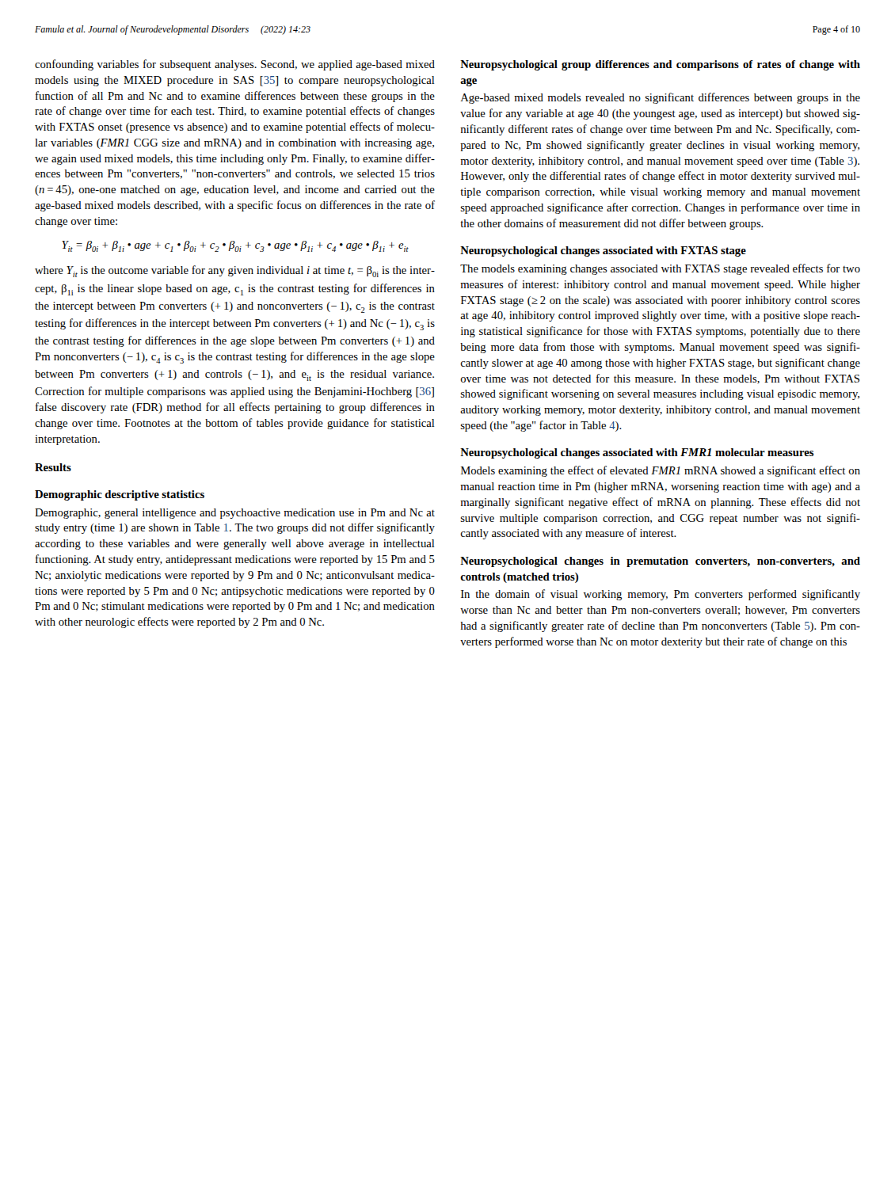Famula et al. Journal of Neurodevelopmental Disorders (2022) 14:23
Page 4 of 10
confounding variables for subsequent analyses. Second, we applied age-based mixed models using the MIXED procedure in SAS [35] to compare neuropsychological function of all Pm and Nc and to examine differences between these groups in the rate of change over time for each test. Third, to examine potential effects of changes with FXTAS onset (presence vs absence) and to examine potential effects of molecular variables (FMR1 CGG size and mRNA) and in combination with increasing age, we again used mixed models, this time including only Pm. Finally, to examine differences between Pm "converters," "non-converters" and controls, we selected 15 trios (n = 45), one-one matched on age, education level, and income and carried out the age-based mixed models described, with a specific focus on differences in the rate of change over time:
Yit = β0i + β1i • age + c1 • β0i + c2 • β0i + c3 • age • β1i + c4 • age • β1i + eit
where Yit is the outcome variable for any given individual i at time t, = β0i is the intercept, β1i is the linear slope based on age, c1 is the contrast testing for differences in the intercept between Pm converters (+ 1) and nonconverters (− 1), c2 is the contrast testing for differences in the intercept between Pm converters (+ 1) and Nc (− 1), c3 is the contrast testing for differences in the age slope between Pm converters (+ 1) and Pm nonconverters (− 1), c4 is c3 is the contrast testing for differences in the age slope between Pm converters (+ 1) and controls (− 1), and eit is the residual variance. Correction for multiple comparisons was applied using the Benjamini-Hochberg [36] false discovery rate (FDR) method for all effects pertaining to group differences in change over time. Footnotes at the bottom of tables provide guidance for statistical interpretation.
Results
Demographic descriptive statistics
Demographic, general intelligence and psychoactive medication use in Pm and Nc at study entry (time 1) are shown in Table 1. The two groups did not differ significantly according to these variables and were generally well above average in intellectual functioning. At study entry, antidepressant medications were reported by 15 Pm and 5 Nc; anxiolytic medications were reported by 9 Pm and 0 Nc; anticonvulsant medications were reported by 5 Pm and 0 Nc; antipsychotic medications were reported by 0 Pm and 0 Nc; stimulant medications were reported by 0 Pm and 1 Nc; and medication with other neurologic effects were reported by 2 Pm and 0 Nc.
Neuropsychological group differences and comparisons of rates of change with age
Age-based mixed models revealed no significant differences between groups in the value for any variable at age 40 (the youngest age, used as intercept) but showed significantly different rates of change over time between Pm and Nc. Specifically, compared to Nc, Pm showed significantly greater declines in visual working memory, motor dexterity, inhibitory control, and manual movement speed over time (Table 3). However, only the differential rates of change effect in motor dexterity survived multiple comparison correction, while visual working memory and manual movement speed approached significance after correction. Changes in performance over time in the other domains of measurement did not differ between groups.
Neuropsychological changes associated with FXTAS stage
The models examining changes associated with FXTAS stage revealed effects for two measures of interest: inhibitory control and manual movement speed. While higher FXTAS stage (≥ 2 on the scale) was associated with poorer inhibitory control scores at age 40, inhibitory control improved slightly over time, with a positive slope reaching statistical significance for those with FXTAS symptoms, potentially due to there being more data from those with symptoms. Manual movement speed was significantly slower at age 40 among those with higher FXTAS stage, but significant change over time was not detected for this measure. In these models, Pm without FXTAS showed significant worsening on several measures including visual episodic memory, auditory working memory, motor dexterity, inhibitory control, and manual movement speed (the "age" factor in Table 4).
Neuropsychological changes associated with FMR1 molecular measures
Models examining the effect of elevated FMR1 mRNA showed a significant effect on manual reaction time in Pm (higher mRNA, worsening reaction time with age) and a marginally significant negative effect of mRNA on planning. These effects did not survive multiple comparison correction, and CGG repeat number was not significantly associated with any measure of interest.
Neuropsychological changes in premutation converters, non-converters, and controls (matched trios)
In the domain of visual working memory, Pm converters performed significantly worse than Nc and better than Pm non-converters overall; however, Pm converters had a significantly greater rate of decline than Pm nonconverters (Table 5). Pm converters performed worse than Nc on motor dexterity but their rate of change on this